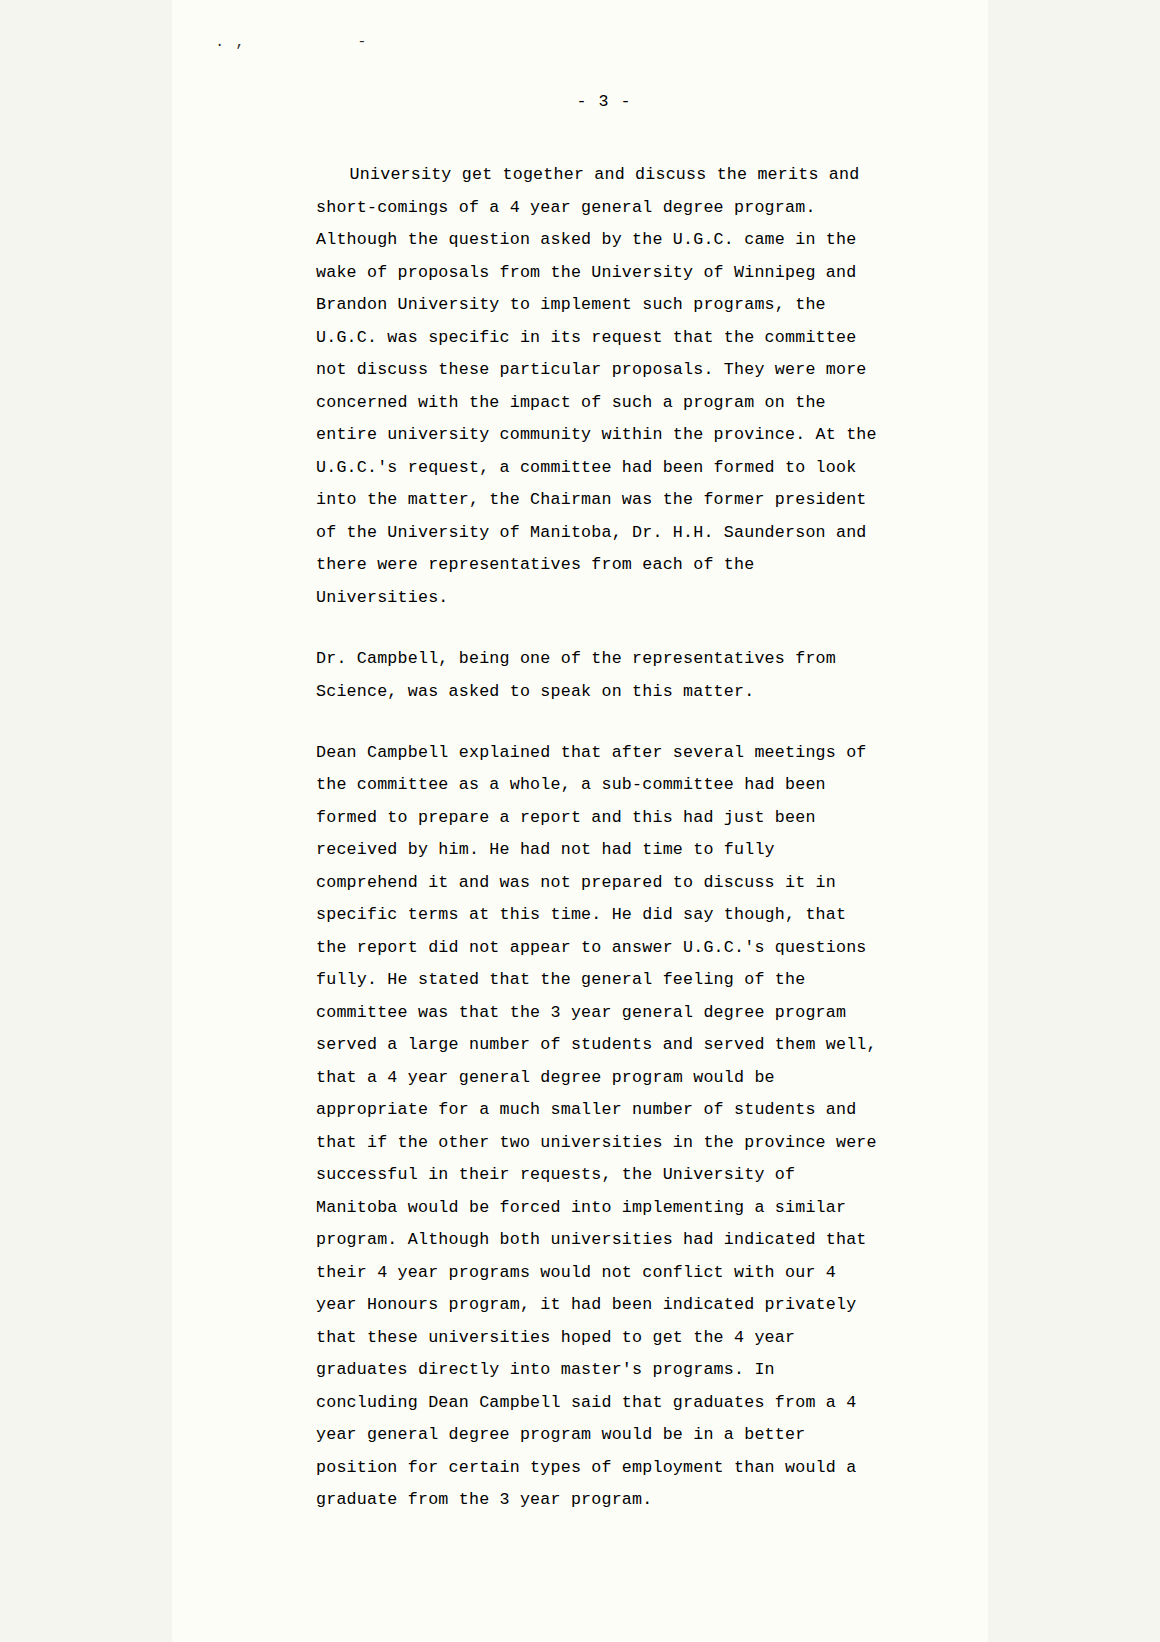., -
- 3 -
University get together and discuss the merits and short-comings of a 4 year general degree program. Although the question asked by the U.G.C. came in the wake of proposals from the University of Winnipeg and Brandon University to implement such programs, the U.G.C. was specific in its request that the committee not discuss these particular proposals. They were more concerned with the impact of such a program on the entire university community within the province. At the U.G.C.'s request, a committee had been formed to look into the matter, the Chairman was the former president of the University of Manitoba, Dr. H.H. Saunderson and there were representatives from each of the Universities.
Dr. Campbell, being one of the representatives from Science, was asked to speak on this matter.
Dean Campbell explained that after several meetings of the committee as a whole, a sub-committee had been formed to prepare a report and this had just been received by him. He had not had time to fully comprehend it and was not prepared to discuss it in specific terms at this time. He did say though, that the report did not appear to answer U.G.C.'s questions fully. He stated that the general feeling of the committee was that the 3 year general degree program served a large number of students and served them well, that a 4 year general degree program would be appropriate for a much smaller number of students and that if the other two universities in the province were successful in their requests, the University of Manitoba would be forced into implementing a similar program. Although both universities had indicated that their 4 year programs would not conflict with our 4 year Honours program, it had been indicated privately that these universities hoped to get the 4 year graduates directly into master's programs. In concluding Dean Campbell said that graduates from a 4 year general degree program would be in a better position for certain types of employment than would a graduate from the 3 year program.